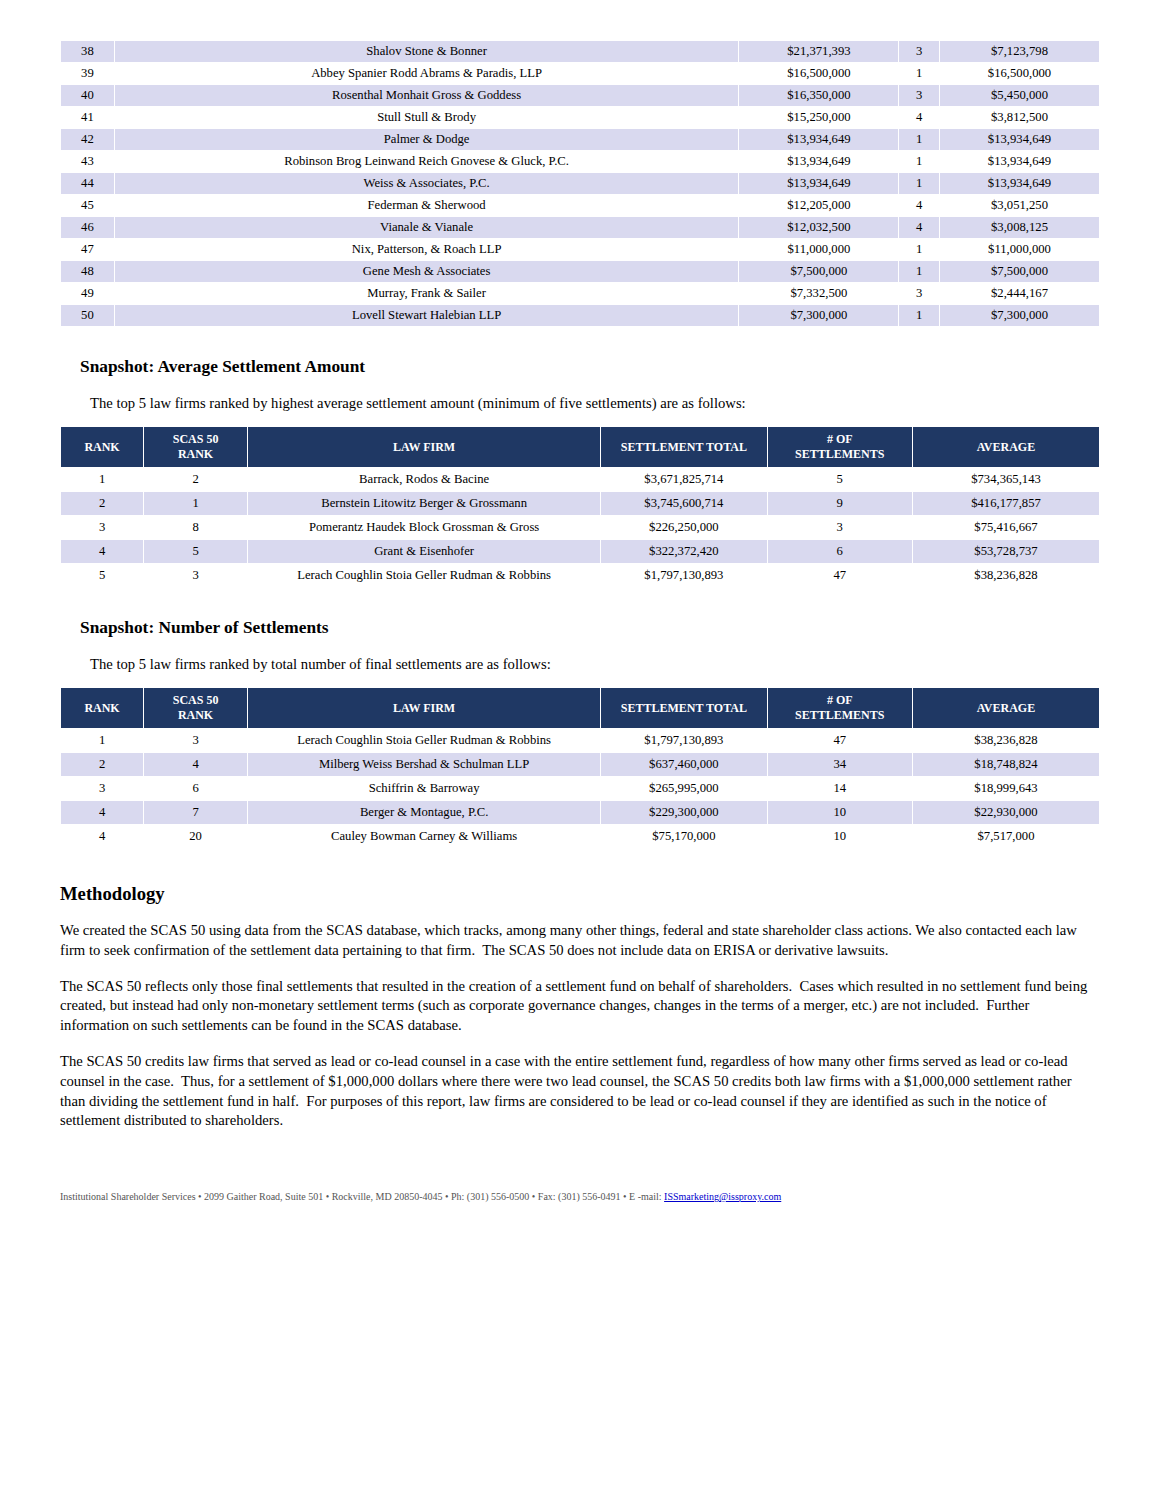| 38 | Shalov Stone & Bonner | $21,371,393 | 3 | $7,123,798 |
| 39 | Abbey Spanier Rodd Abrams & Paradis, LLP | $16,500,000 | 1 | $16,500,000 |
| 40 | Rosenthal Monhait Gross & Goddess | $16,350,000 | 3 | $5,450,000 |
| 41 | Stull Stull & Brody | $15,250,000 | 4 | $3,812,500 |
| 42 | Palmer & Dodge | $13,934,649 | 1 | $13,934,649 |
| 43 | Robinson Brog Leinwand Reich Gnovese & Gluck, P.C. | $13,934,649 | 1 | $13,934,649 |
| 44 | Weiss & Associates, P.C. | $13,934,649 | 1 | $13,934,649 |
| 45 | Federman & Sherwood | $12,205,000 | 4 | $3,051,250 |
| 46 | Vianale & Vianale | $12,032,500 | 4 | $3,008,125 |
| 47 | Nix, Patterson, & Roach LLP | $11,000,000 | 1 | $11,000,000 |
| 48 | Gene Mesh & Associates | $7,500,000 | 1 | $7,500,000 |
| 49 | Murray, Frank & Sailer | $7,332,500 | 3 | $2,444,167 |
| 50 | Lovell Stewart Halebian LLP | $7,300,000 | 1 | $7,300,000 |
Snapshot: Average Settlement Amount
The top 5 law firms ranked by highest average settlement amount (minimum of five settlements) are as follows:
| RANK | SCAS 50 RANK | LAW FIRM | SETTLEMENT TOTAL | # OF SETTLEMENTS | AVERAGE |
| --- | --- | --- | --- | --- | --- |
| 1 | 2 | Barrack, Rodos & Bacine | $3,671,825,714 | 5 | $734,365,143 |
| 2 | 1 | Bernstein Litowitz Berger & Grossmann | $3,745,600,714 | 9 | $416,177,857 |
| 3 | 8 | Pomerantz Haudek Block Grossman & Gross | $226,250,000 | 3 | $75,416,667 |
| 4 | 5 | Grant & Eisenhofer | $322,372,420 | 6 | $53,728,737 |
| 5 | 3 | Lerach Coughlin Stoia Geller Rudman & Robbins | $1,797,130,893 | 47 | $38,236,828 |
Snapshot: Number of Settlements
The top 5 law firms ranked by total number of final settlements are as follows:
| RANK | SCAS 50 RANK | LAW FIRM | SETTLEMENT TOTAL | # OF SETTLEMENTS | AVERAGE |
| --- | --- | --- | --- | --- | --- |
| 1 | 3 | Lerach Coughlin Stoia Geller Rudman & Robbins | $1,797,130,893 | 47 | $38,236,828 |
| 2 | 4 | Milberg Weiss Bershad & Schulman LLP | $637,460,000 | 34 | $18,748,824 |
| 3 | 6 | Schiffrin & Barroway | $265,995,000 | 14 | $18,999,643 |
| 4 | 7 | Berger & Montague, P.C. | $229,300,000 | 10 | $22,930,000 |
| 4 | 20 | Cauley Bowman Carney & Williams | $75,170,000 | 10 | $7,517,000 |
Methodology
We created the SCAS 50 using data from the SCAS database, which tracks, among many other things, federal and state shareholder class actions. We also contacted each law firm to seek confirmation of the settlement data pertaining to that firm. The SCAS 50 does not include data on ERISA or derivative lawsuits.
The SCAS 50 reflects only those final settlements that resulted in the creation of a settlement fund on behalf of shareholders. Cases which resulted in no settlement fund being created, but instead had only non-monetary settlement terms (such as corporate governance changes, changes in the terms of a merger, etc.) are not included. Further information on such settlements can be found in the SCAS database.
The SCAS 50 credits law firms that served as lead or co-lead counsel in a case with the entire settlement fund, regardless of how many other firms served as lead or co-lead counsel in the case. Thus, for a settlement of $1,000,000 dollars where there were two lead counsel, the SCAS 50 credits both law firms with a $1,000,000 settlement rather than dividing the settlement fund in half. For purposes of this report, law firms are considered to be lead or co-lead counsel if they are identified as such in the notice of settlement distributed to shareholders.
Institutional Shareholder Services • 2099 Gaither Road, Suite 501 • Rockville, MD 20850-4045 • Ph: (301) 556-0500 • Fax: (301) 556-0491 • E -mail: ISSmarketing@issproxy.com